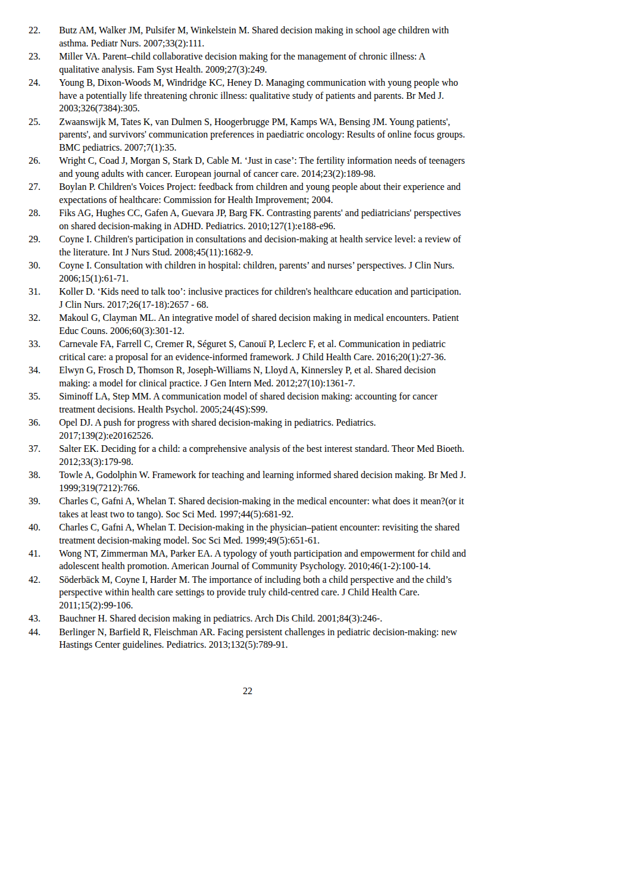22. Butz AM, Walker JM, Pulsifer M, Winkelstein M. Shared decision making in school age children with asthma. Pediatr Nurs. 2007;33(2):111.
23. Miller VA. Parent–child collaborative decision making for the management of chronic illness: A qualitative analysis. Fam Syst Health. 2009;27(3):249.
24. Young B, Dixon-Woods M, Windridge KC, Heney D. Managing communication with young people who have a potentially life threatening chronic illness: qualitative study of patients and parents. Br Med J. 2003;326(7384):305.
25. Zwaanswijk M, Tates K, van Dulmen S, Hoogerbrugge PM, Kamps WA, Bensing JM. Young patients', parents', and survivors' communication preferences in paediatric oncology: Results of online focus groups. BMC pediatrics. 2007;7(1):35.
26. Wright C, Coad J, Morgan S, Stark D, Cable M. ‘Just in case’: The fertility information needs of teenagers and young adults with cancer. European journal of cancer care. 2014;23(2):189-98.
27. Boylan P. Children's Voices Project: feedback from children and young people about their experience and expectations of healthcare: Commission for Health Improvement; 2004.
28. Fiks AG, Hughes CC, Gafen A, Guevara JP, Barg FK. Contrasting parents' and pediatricians' perspectives on shared decision-making in ADHD. Pediatrics. 2010;127(1):e188-e96.
29. Coyne I. Children's participation in consultations and decision-making at health service level: a review of the literature. Int J Nurs Stud. 2008;45(11):1682-9.
30. Coyne I. Consultation with children in hospital: children, parents’ and nurses’ perspectives. J Clin Nurs. 2006;15(1):61-71.
31. Koller D. ‘Kids need to talk too’: inclusive practices for children's healthcare education and participation. J Clin Nurs. 2017;26(17-18):2657 - 68.
32. Makoul G, Clayman ML. An integrative model of shared decision making in medical encounters. Patient Educ Couns. 2006;60(3):301-12.
33. Carnevale FA, Farrell C, Cremer R, Séguret S, Canouï P, Leclerc F, et al. Communication in pediatric critical care: a proposal for an evidence-informed framework. J Child Health Care. 2016;20(1):27-36.
34. Elwyn G, Frosch D, Thomson R, Joseph-Williams N, Lloyd A, Kinnersley P, et al. Shared decision making: a model for clinical practice. J Gen Intern Med. 2012;27(10):1361-7.
35. Siminoff LA, Step MM. A communication model of shared decision making: accounting for cancer treatment decisions. Health Psychol. 2005;24(4S):S99.
36. Opel DJ. A push for progress with shared decision-making in pediatrics. Pediatrics. 2017;139(2):e20162526.
37. Salter EK. Deciding for a child: a comprehensive analysis of the best interest standard. Theor Med Bioeth. 2012;33(3):179-98.
38. Towle A, Godolphin W. Framework for teaching and learning informed shared decision making. Br Med J. 1999;319(7212):766.
39. Charles C, Gafni A, Whelan T. Shared decision-making in the medical encounter: what does it mean?(or it takes at least two to tango). Soc Sci Med. 1997;44(5):681-92.
40. Charles C, Gafni A, Whelan T. Decision-making in the physician–patient encounter: revisiting the shared treatment decision-making model. Soc Sci Med. 1999;49(5):651-61.
41. Wong NT, Zimmerman MA, Parker EA. A typology of youth participation and empowerment for child and adolescent health promotion. American Journal of Community Psychology. 2010;46(1-2):100-14.
42. Söderbäck M, Coyne I, Harder M. The importance of including both a child perspective and the child’s perspective within health care settings to provide truly child-centred care. J Child Health Care. 2011;15(2):99-106.
43. Bauchner H. Shared decision making in pediatrics. Arch Dis Child. 2001;84(3):246-.
44. Berlinger N, Barfield R, Fleischman AR. Facing persistent challenges in pediatric decision-making: new Hastings Center guidelines. Pediatrics. 2013;132(5):789-91.
22